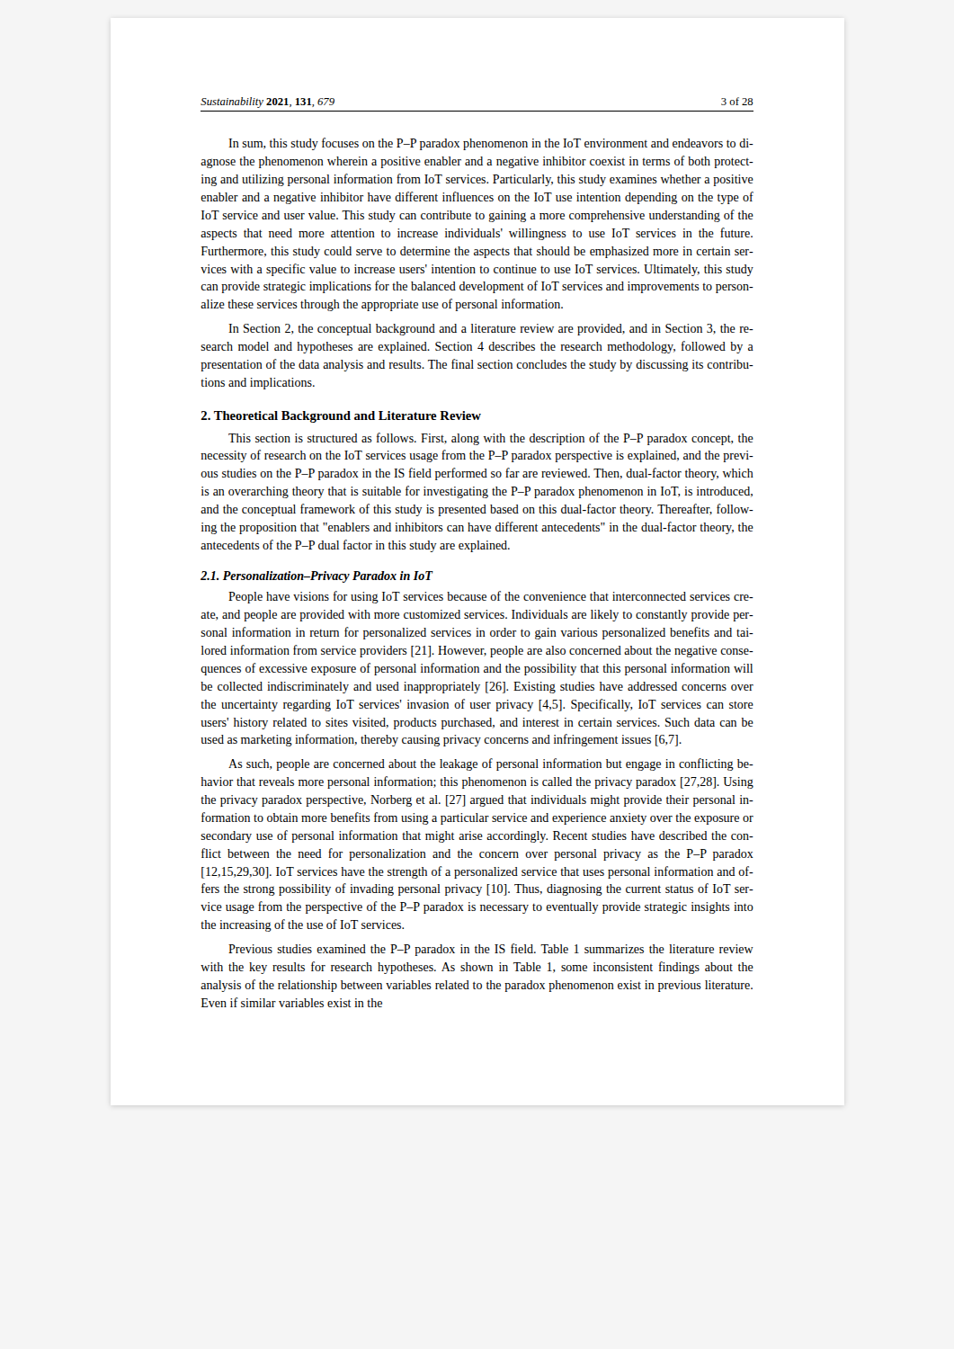Sustainability 2021, 131, 679
3 of 28
In sum, this study focuses on the P–P paradox phenomenon in the IoT environment and endeavors to diagnose the phenomenon wherein a positive enabler and a negative inhibitor coexist in terms of both protecting and utilizing personal information from IoT services. Particularly, this study examines whether a positive enabler and a negative inhibitor have different influences on the IoT use intention depending on the type of IoT service and user value. This study can contribute to gaining a more comprehensive understanding of the aspects that need more attention to increase individuals' willingness to use IoT services in the future. Furthermore, this study could serve to determine the aspects that should be emphasized more in certain services with a specific value to increase users' intention to continue to use IoT services. Ultimately, this study can provide strategic implications for the balanced development of IoT services and improvements to personalize these services through the appropriate use of personal information.
In Section 2, the conceptual background and a literature review are provided, and in Section 3, the research model and hypotheses are explained. Section 4 describes the research methodology, followed by a presentation of the data analysis and results. The final section concludes the study by discussing its contributions and implications.
2. Theoretical Background and Literature Review
This section is structured as follows. First, along with the description of the P–P paradox concept, the necessity of research on the IoT services usage from the P–P paradox perspective is explained, and the previous studies on the P–P paradox in the IS field performed so far are reviewed. Then, dual-factor theory, which is an overarching theory that is suitable for investigating the P–P paradox phenomenon in IoT, is introduced, and the conceptual framework of this study is presented based on this dual-factor theory. Thereafter, following the proposition that "enablers and inhibitors can have different antecedents" in the dual-factor theory, the antecedents of the P–P dual factor in this study are explained.
2.1. Personalization–Privacy Paradox in IoT
People have visions for using IoT services because of the convenience that interconnected services create, and people are provided with more customized services. Individuals are likely to constantly provide personal information in return for personalized services in order to gain various personalized benefits and tailored information from service providers [21]. However, people are also concerned about the negative consequences of excessive exposure of personal information and the possibility that this personal information will be collected indiscriminately and used inappropriately [26]. Existing studies have addressed concerns over the uncertainty regarding IoT services' invasion of user privacy [4,5]. Specifically, IoT services can store users' history related to sites visited, products purchased, and interest in certain services. Such data can be used as marketing information, thereby causing privacy concerns and infringement issues [6,7].
As such, people are concerned about the leakage of personal information but engage in conflicting behavior that reveals more personal information; this phenomenon is called the privacy paradox [27,28]. Using the privacy paradox perspective, Norberg et al. [27] argued that individuals might provide their personal information to obtain more benefits from using a particular service and experience anxiety over the exposure or secondary use of personal information that might arise accordingly. Recent studies have described the conflict between the need for personalization and the concern over personal privacy as the P–P paradox [12,15,29,30]. IoT services have the strength of a personalized service that uses personal information and offers the strong possibility of invading personal privacy [10]. Thus, diagnosing the current status of IoT service usage from the perspective of the P–P paradox is necessary to eventually provide strategic insights into the increasing of the use of IoT services.
Previous studies examined the P–P paradox in the IS field. Table 1 summarizes the literature review with the key results for research hypotheses. As shown in Table 1, some inconsistent findings about the analysis of the relationship between variables related to the paradox phenomenon exist in previous literature. Even if similar variables exist in the